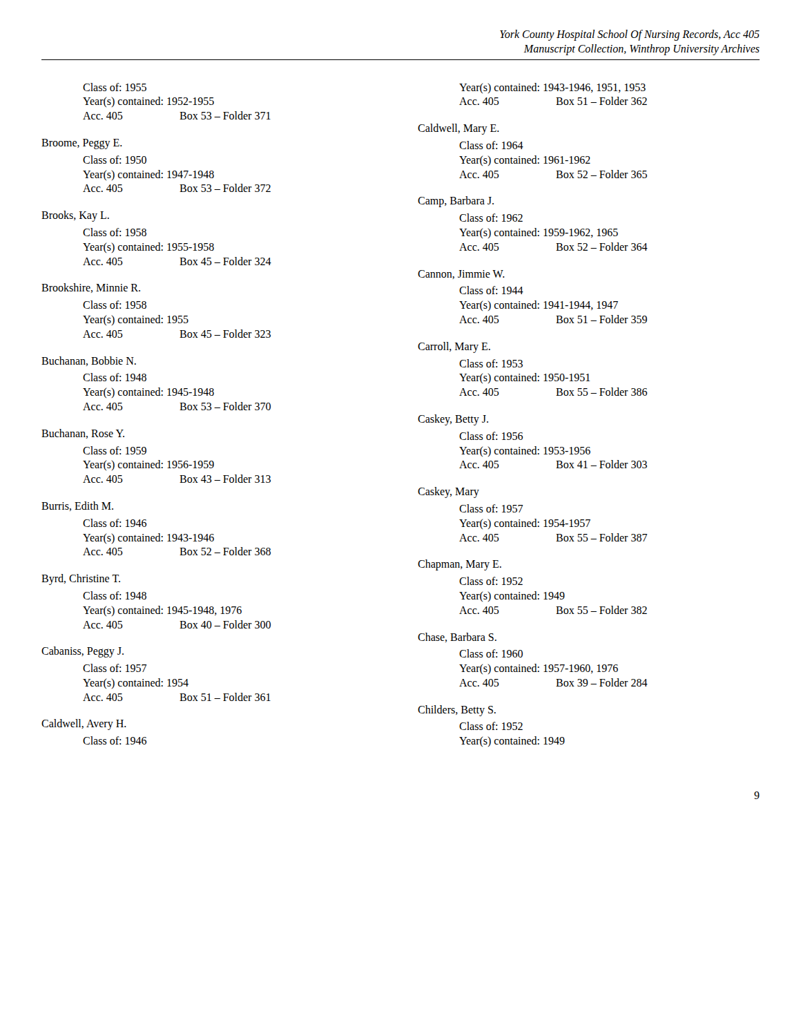York County Hospital School Of Nursing Records, Acc 405
Manuscript Collection, Winthrop University Archives
Class of: 1955
Year(s) contained: 1952-1955
Acc. 405 Box 53 – Folder 371
Broome, Peggy E.
Class of: 1950
Year(s) contained: 1947-1948
Acc. 405 Box 53 – Folder 372
Brooks, Kay L.
Class of: 1958
Year(s) contained: 1955-1958
Acc. 405 Box 45 – Folder 324
Brookshire, Minnie R.
Class of: 1958
Year(s) contained: 1955
Acc. 405 Box 45 – Folder 323
Buchanan, Bobbie N.
Class of: 1948
Year(s) contained: 1945-1948
Acc. 405 Box 53 – Folder 370
Buchanan, Rose Y.
Class of: 1959
Year(s) contained: 1956-1959
Acc. 405 Box 43 – Folder 313
Burris, Edith M.
Class of: 1946
Year(s) contained: 1943-1946
Acc. 405 Box 52 – Folder 368
Byrd, Christine T.
Class of: 1948
Year(s) contained: 1945-1948, 1976
Acc. 405 Box 40 – Folder 300
Cabaniss, Peggy J.
Class of: 1957
Year(s) contained: 1954
Acc. 405 Box 51 – Folder 361
Caldwell, Avery H.
Class of: 1946
Year(s) contained: 1943-1946, 1951, 1953
Acc. 405 Box 51 – Folder 362
Caldwell, Mary E.
Class of: 1964
Year(s) contained: 1961-1962
Acc. 405 Box 52 – Folder 365
Camp, Barbara J.
Class of: 1962
Year(s) contained: 1959-1962, 1965
Acc. 405 Box 52 – Folder 364
Cannon, Jimmie W.
Class of: 1944
Year(s) contained: 1941-1944, 1947
Acc. 405 Box 51 – Folder 359
Carroll, Mary E.
Class of: 1953
Year(s) contained: 1950-1951
Acc. 405 Box 55 – Folder 386
Caskey, Betty J.
Class of: 1956
Year(s) contained: 1953-1956
Acc. 405 Box 41 – Folder 303
Caskey, Mary
Class of: 1957
Year(s) contained: 1954-1957
Acc. 405 Box 55 – Folder 387
Chapman, Mary E.
Class of: 1952
Year(s) contained: 1949
Acc. 405 Box 55 – Folder 382
Chase, Barbara S.
Class of: 1960
Year(s) contained: 1957-1960, 1976
Acc. 405 Box 39 – Folder 284
Childers, Betty S.
Class of: 1952
Year(s) contained: 1949
9